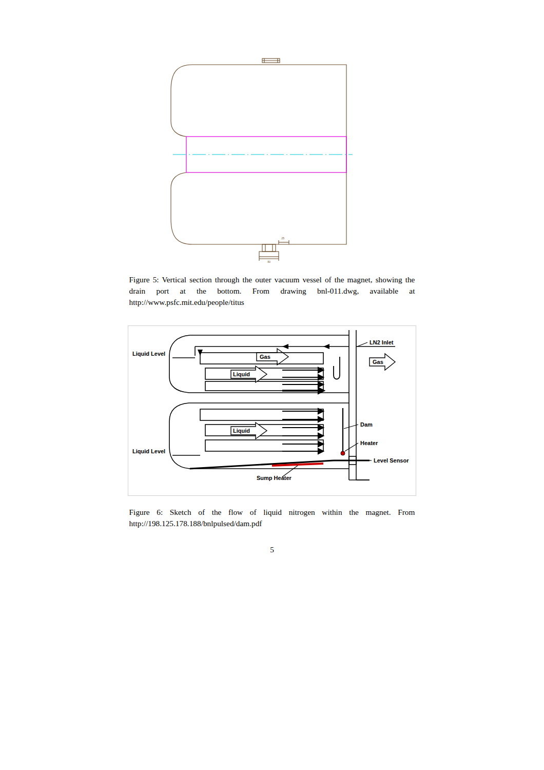.50 .25
Figure 5: Vertical section through the outer vacuum vessel of the magnet, showing the drain port at the bottom. From drawing bnl-011.dwg, available at http://www.psfc.mit.edu/people/titus
Gas Gas Liquid Liquid Liquid Level Liquid Level LN2 Inlet Dam Heater Level Sensor Sump Heater
Figure 6: Sketch of the flow of liquid nitrogen within the magnet. From http://198.125.178.188/bnlpulsed/dam.pdf
5